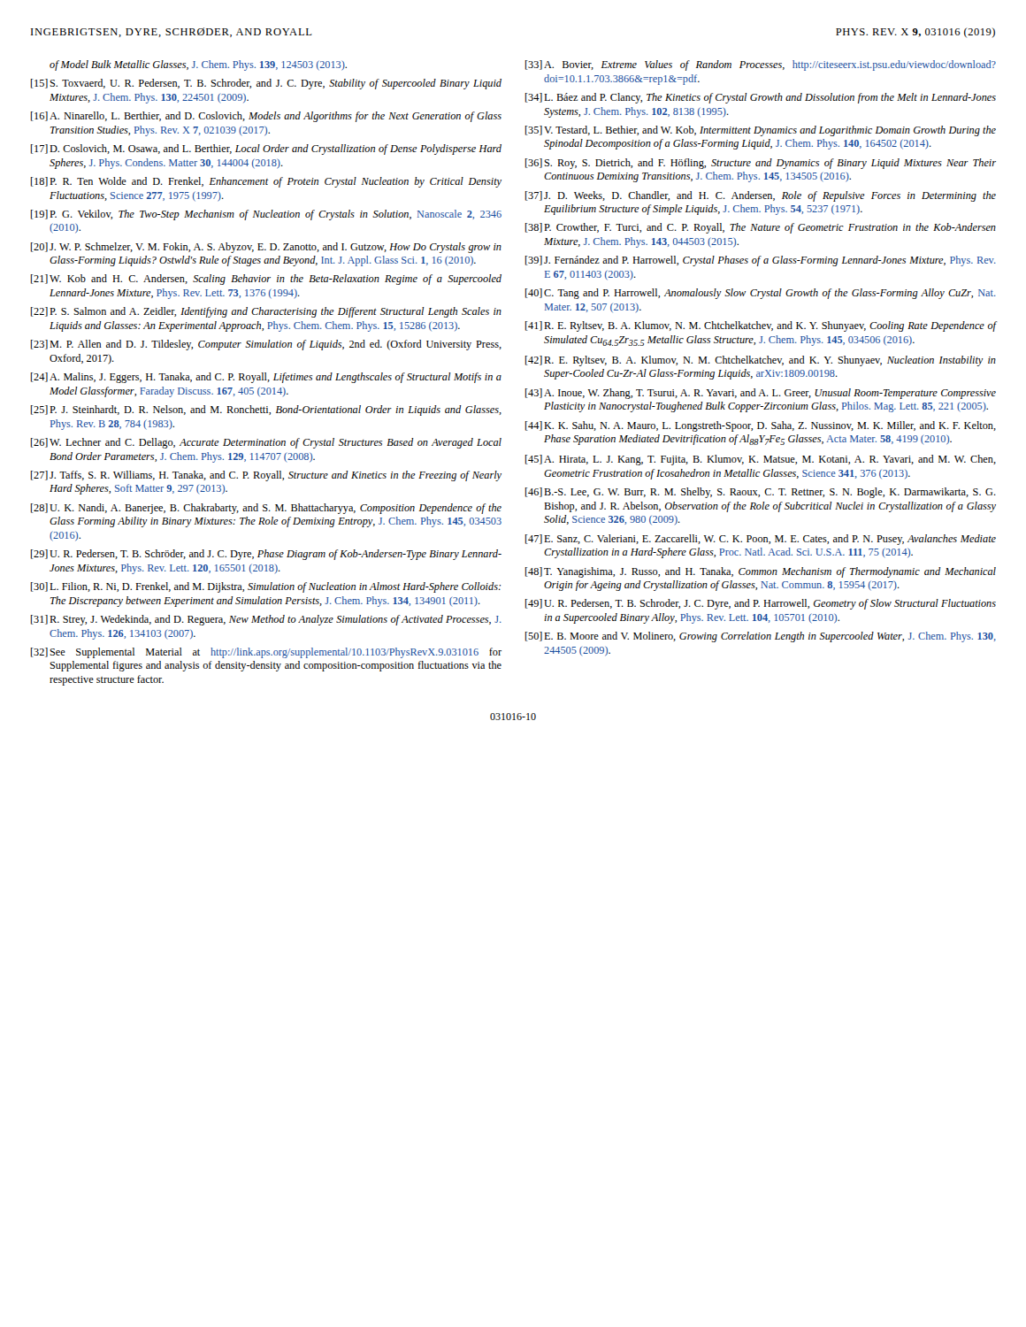Ingebrigtsen, Dyre, Schrøder, and Royall
Phys. Rev. X 9, 031016 (2019)
of Model Bulk Metallic Glasses, J. Chem. Phys. 139, 124503 (2013).
[15] S. Toxvaerd, U. R. Pedersen, T. B. Schroder, and J. C. Dyre, Stability of Supercooled Binary Liquid Mixtures, J. Chem. Phys. 130, 224501 (2009).
[16] A. Ninarello, L. Berthier, and D. Coslovich, Models and Algorithms for the Next Generation of Glass Transition Studies, Phys. Rev. X 7, 021039 (2017).
[17] D. Coslovich, M. Osawa, and L. Berthier, Local Order and Crystallization of Dense Polydisperse Hard Spheres, J. Phys. Condens. Matter 30, 144004 (2018).
[18] P. R. Ten Wolde and D. Frenkel, Enhancement of Protein Crystal Nucleation by Critical Density Fluctuations, Science 277, 1975 (1997).
[19] P. G. Vekilov, The Two-Step Mechanism of Nucleation of Crystals in Solution, Nanoscale 2, 2346 (2010).
[20] J. W. P. Schmelzer, V. M. Fokin, A. S. Abyzov, E. D. Zanotto, and I. Gutzow, How Do Crystals grow in Glass-Forming Liquids? Ostwld's Rule of Stages and Beyond, Int. J. Appl. Glass Sci. 1, 16 (2010).
[21] W. Kob and H. C. Andersen, Scaling Behavior in the Beta-Relaxation Regime of a Supercooled Lennard-Jones Mixture, Phys. Rev. Lett. 73, 1376 (1994).
[22] P. S. Salmon and A. Zeidler, Identifying and Characterising the Different Structural Length Scales in Liquids and Glasses: An Experimental Approach, Phys. Chem. Chem. Phys. 15, 15286 (2013).
[23] M. P. Allen and D. J. Tildesley, Computer Simulation of Liquids, 2nd ed. (Oxford University Press, Oxford, 2017).
[24] A. Malins, J. Eggers, H. Tanaka, and C. P. Royall, Lifetimes and Lengthscales of Structural Motifs in a Model Glassformer, Faraday Discuss. 167, 405 (2014).
[25] P. J. Steinhardt, D. R. Nelson, and M. Ronchetti, Bond-Orientational Order in Liquids and Glasses, Phys. Rev. B 28, 784 (1983).
[26] W. Lechner and C. Dellago, Accurate Determination of Crystal Structures Based on Averaged Local Bond Order Parameters, J. Chem. Phys. 129, 114707 (2008).
[27] J. Taffs, S. R. Williams, H. Tanaka, and C. P. Royall, Structure and Kinetics in the Freezing of Nearly Hard Spheres, Soft Matter 9, 297 (2013).
[28] U. K. Nandi, A. Banerjee, B. Chakrabarty, and S. M. Bhattacharyya, Composition Dependence of the Glass Forming Ability in Binary Mixtures: The Role of Demixing Entropy, J. Chem. Phys. 145, 034503 (2016).
[29] U. R. Pedersen, T. B. Schröder, and J. C. Dyre, Phase Diagram of Kob-Andersen-Type Binary Lennard-Jones Mixtures, Phys. Rev. Lett. 120, 165501 (2018).
[30] L. Filion, R. Ni, D. Frenkel, and M. Dijkstra, Simulation of Nucleation in Almost Hard-Sphere Colloids: The Discrepancy between Experiment and Simulation Persists, J. Chem. Phys. 134, 134901 (2011).
[31] R. Strey, J. Wedekinda, and D. Reguera, New Method to Analyze Simulations of Activated Processes, J. Chem. Phys. 126, 134103 (2007).
[32] See Supplemental Material at http://link.aps.org/supplemental/10.1103/PhysRevX.9.031016 for Supplemental figures and analysis of density-density and composition-composition fluctuations via the respective structure factor.
[33] A. Bovier, Extreme Values of Random Processes, http://citeseerx.ist.psu.edu/viewdoc/download?doi=10.1.1.703.3866&=rep1&=pdf.
[34] L. Báez and P. Clancy, The Kinetics of Crystal Growth and Dissolution from the Melt in Lennard-Jones Systems, J. Chem. Phys. 102, 8138 (1995).
[35] V. Testard, L. Bethier, and W. Kob, Intermittent Dynamics and Logarithmic Domain Growth During the Spinodal Decomposition of a Glass-Forming Liquid, J. Chem. Phys. 140, 164502 (2014).
[36] S. Roy, S. Dietrich, and F. Höfling, Structure and Dynamics of Binary Liquid Mixtures Near Their Continuous Demixing Transitions, J. Chem. Phys. 145, 134505 (2016).
[37] J. D. Weeks, D. Chandler, and H. C. Andersen, Role of Repulsive Forces in Determining the Equilibrium Structure of Simple Liquids, J. Chem. Phys. 54, 5237 (1971).
[38] P. Crowther, F. Turci, and C. P. Royall, The Nature of Geometric Frustration in the Kob-Andersen Mixture, J. Chem. Phys. 143, 044503 (2015).
[39] J. Fernández and P. Harrowell, Crystal Phases of a Glass-Forming Lennard-Jones Mixture, Phys. Rev. E 67, 011403 (2003).
[40] C. Tang and P. Harrowell, Anomalously Slow Crystal Growth of the Glass-Forming Alloy CuZr, Nat. Mater. 12, 507 (2013).
[41] R. E. Ryltsev, B. A. Klumov, N. M. Chtchelkatchev, and K. Y. Shunyaev, Cooling Rate Dependence of Simulated Cu64.5Zr35.5 Metallic Glass Structure, J. Chem. Phys. 145, 034506 (2016).
[42] R. E. Ryltsev, B. A. Klumov, N. M. Chtchelkatchev, and K. Y. Shunyaev, Nucleation Instability in Super-Cooled Cu-Zr-Al Glass-Forming Liquids, arXiv:1809.00198.
[43] A. Inoue, W. Zhang, T. Tsurui, A. R. Yavari, and A. L. Greer, Unusual Room-Temperature Compressive Plasticity in Nanocrystal-Toughened Bulk Copper-Zirconium Glass, Philos. Mag. Lett. 85, 221 (2005).
[44] K. K. Sahu, N. A. Mauro, L. Longstreth-Spoor, D. Saha, Z. Nussinov, M. K. Miller, and K. F. Kelton, Phase Sparation Mediated Devitrification of Al88Y7Fe5 Glasses, Acta Mater. 58, 4199 (2010).
[45] A. Hirata, L. J. Kang, T. Fujita, B. Klumov, K. Matsue, M. Kotani, A. R. Yavari, and M. W. Chen, Geometric Frustration of Icosahedron in Metallic Glasses, Science 341, 376 (2013).
[46] B.-S. Lee, G. W. Burr, R. M. Shelby, S. Raoux, C. T. Rettner, S. N. Bogle, K. Darmawikarta, S. G. Bishop, and J. R. Abelson, Observation of the Role of Subcritical Nuclei in Crystallization of a Glassy Solid, Science 326, 980 (2009).
[47] E. Sanz, C. Valeriani, E. Zaccarelli, W. C. K. Poon, M. E. Cates, and P. N. Pusey, Avalanches Mediate Crystallization in a Hard-Sphere Glass, Proc. Natl. Acad. Sci. U.S.A. 111, 75 (2014).
[48] T. Yanagishima, J. Russo, and H. Tanaka, Common Mechanism of Thermodynamic and Mechanical Origin for Ageing and Crystallization of Glasses, Nat. Commun. 8, 15954 (2017).
[49] U. R. Pedersen, T. B. Schroder, J. C. Dyre, and P. Harrowell, Geometry of Slow Structural Fluctuations in a Supercooled Binary Alloy, Phys. Rev. Lett. 104, 105701 (2010).
[50] E. B. Moore and V. Molinero, Growing Correlation Length in Supercooled Water, J. Chem. Phys. 130, 244505 (2009).
031016-10